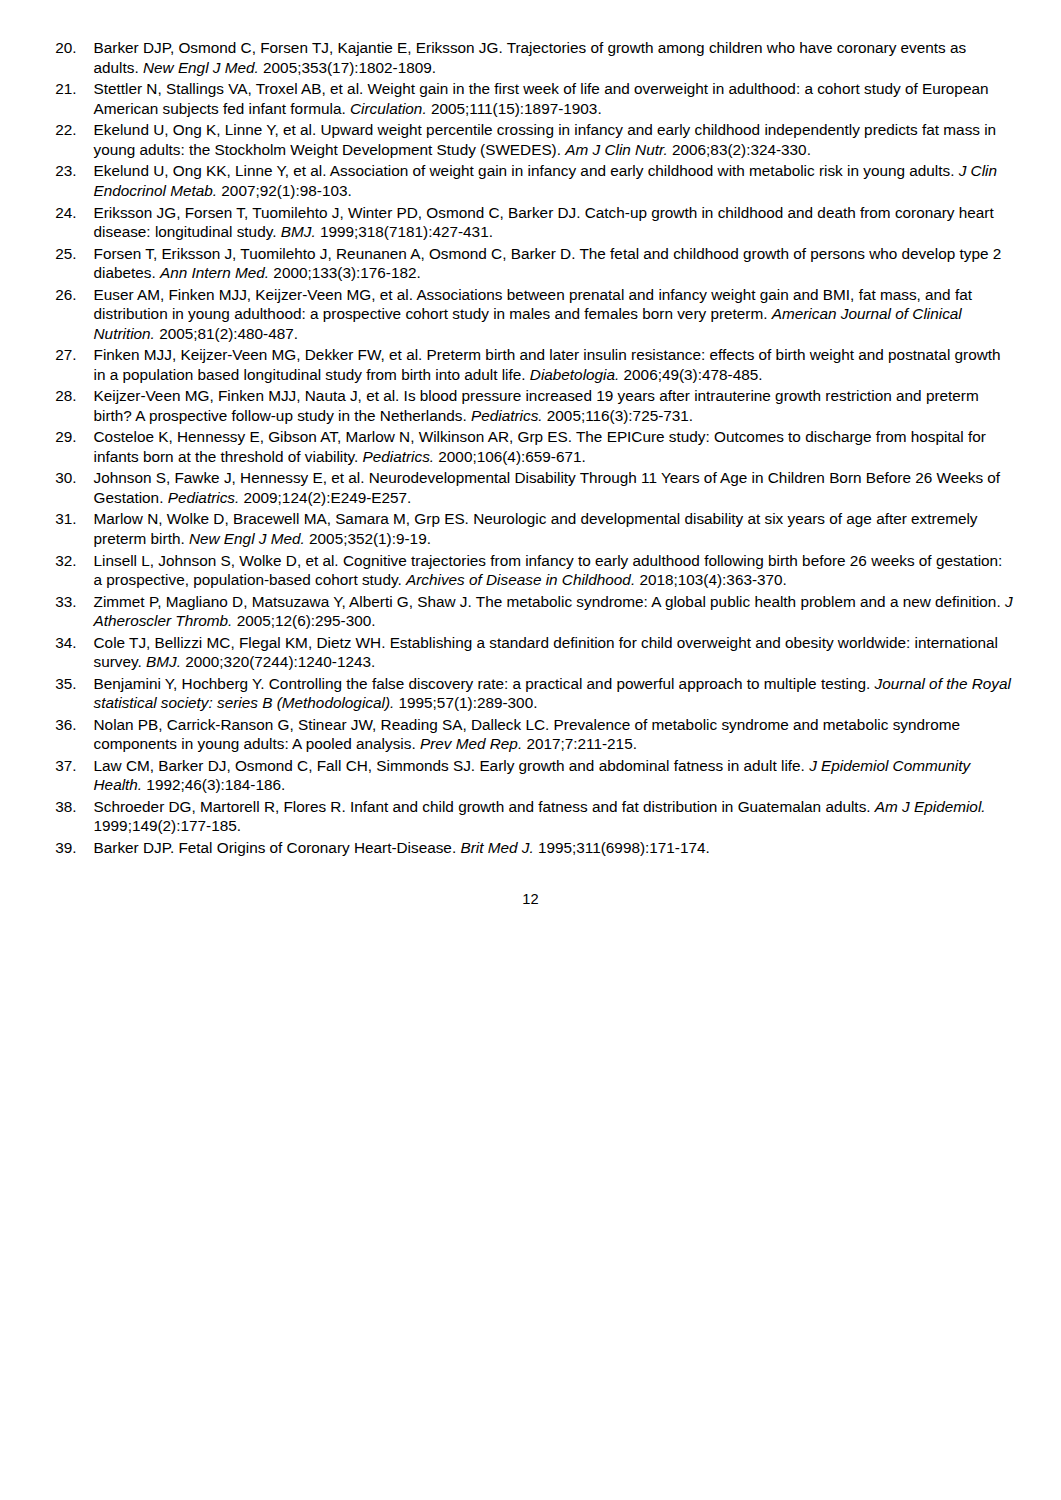20. Barker DJP, Osmond C, Forsen TJ, Kajantie E, Eriksson JG. Trajectories of growth among children who have coronary events as adults. New Engl J Med. 2005;353(17):1802-1809.
21. Stettler N, Stallings VA, Troxel AB, et al. Weight gain in the first week of life and overweight in adulthood: a cohort study of European American subjects fed infant formula. Circulation. 2005;111(15):1897-1903.
22. Ekelund U, Ong K, Linne Y, et al. Upward weight percentile crossing in infancy and early childhood independently predicts fat mass in young adults: the Stockholm Weight Development Study (SWEDES). Am J Clin Nutr. 2006;83(2):324-330.
23. Ekelund U, Ong KK, Linne Y, et al. Association of weight gain in infancy and early childhood with metabolic risk in young adults. J Clin Endocrinol Metab. 2007;92(1):98-103.
24. Eriksson JG, Forsen T, Tuomilehto J, Winter PD, Osmond C, Barker DJ. Catch-up growth in childhood and death from coronary heart disease: longitudinal study. BMJ. 1999;318(7181):427-431.
25. Forsen T, Eriksson J, Tuomilehto J, Reunanen A, Osmond C, Barker D. The fetal and childhood growth of persons who develop type 2 diabetes. Ann Intern Med. 2000;133(3):176-182.
26. Euser AM, Finken MJJ, Keijzer-Veen MG, et al. Associations between prenatal and infancy weight gain and BMI, fat mass, and fat distribution in young adulthood: a prospective cohort study in males and females born very preterm. American Journal of Clinical Nutrition. 2005;81(2):480-487.
27. Finken MJJ, Keijzer-Veen MG, Dekker FW, et al. Preterm birth and later insulin resistance: effects of birth weight and postnatal growth in a population based longitudinal study from birth into adult life. Diabetologia. 2006;49(3):478-485.
28. Keijzer-Veen MG, Finken MJJ, Nauta J, et al. Is blood pressure increased 19 years after intrauterine growth restriction and preterm birth? A prospective follow-up study in the Netherlands. Pediatrics. 2005;116(3):725-731.
29. Costeloe K, Hennessy E, Gibson AT, Marlow N, Wilkinson AR, Grp ES. The EPICure study: Outcomes to discharge from hospital for infants born at the threshold of viability. Pediatrics. 2000;106(4):659-671.
30. Johnson S, Fawke J, Hennessy E, et al. Neurodevelopmental Disability Through 11 Years of Age in Children Born Before 26 Weeks of Gestation. Pediatrics. 2009;124(2):E249-E257.
31. Marlow N, Wolke D, Bracewell MA, Samara M, Grp ES. Neurologic and developmental disability at six years of age after extremely preterm birth. New Engl J Med. 2005;352(1):9-19.
32. Linsell L, Johnson S, Wolke D, et al. Cognitive trajectories from infancy to early adulthood following birth before 26 weeks of gestation: a prospective, population-based cohort study. Archives of Disease in Childhood. 2018;103(4):363-370.
33. Zimmet P, Magliano D, Matsuzawa Y, Alberti G, Shaw J. The metabolic syndrome: A global public health problem and a new definition. J Atheroscler Thromb. 2005;12(6):295-300.
34. Cole TJ, Bellizzi MC, Flegal KM, Dietz WH. Establishing a standard definition for child overweight and obesity worldwide: international survey. BMJ. 2000;320(7244):1240-1243.
35. Benjamini Y, Hochberg Y. Controlling the false discovery rate: a practical and powerful approach to multiple testing. Journal of the Royal statistical society: series B (Methodological). 1995;57(1):289-300.
36. Nolan PB, Carrick-Ranson G, Stinear JW, Reading SA, Dalleck LC. Prevalence of metabolic syndrome and metabolic syndrome components in young adults: A pooled analysis. Prev Med Rep. 2017;7:211-215.
37. Law CM, Barker DJ, Osmond C, Fall CH, Simmonds SJ. Early growth and abdominal fatness in adult life. J Epidemiol Community Health. 1992;46(3):184-186.
38. Schroeder DG, Martorell R, Flores R. Infant and child growth and fatness and fat distribution in Guatemalan adults. Am J Epidemiol. 1999;149(2):177-185.
39. Barker DJP. Fetal Origins of Coronary Heart-Disease. Brit Med J. 1995;311(6998):171-174.
12